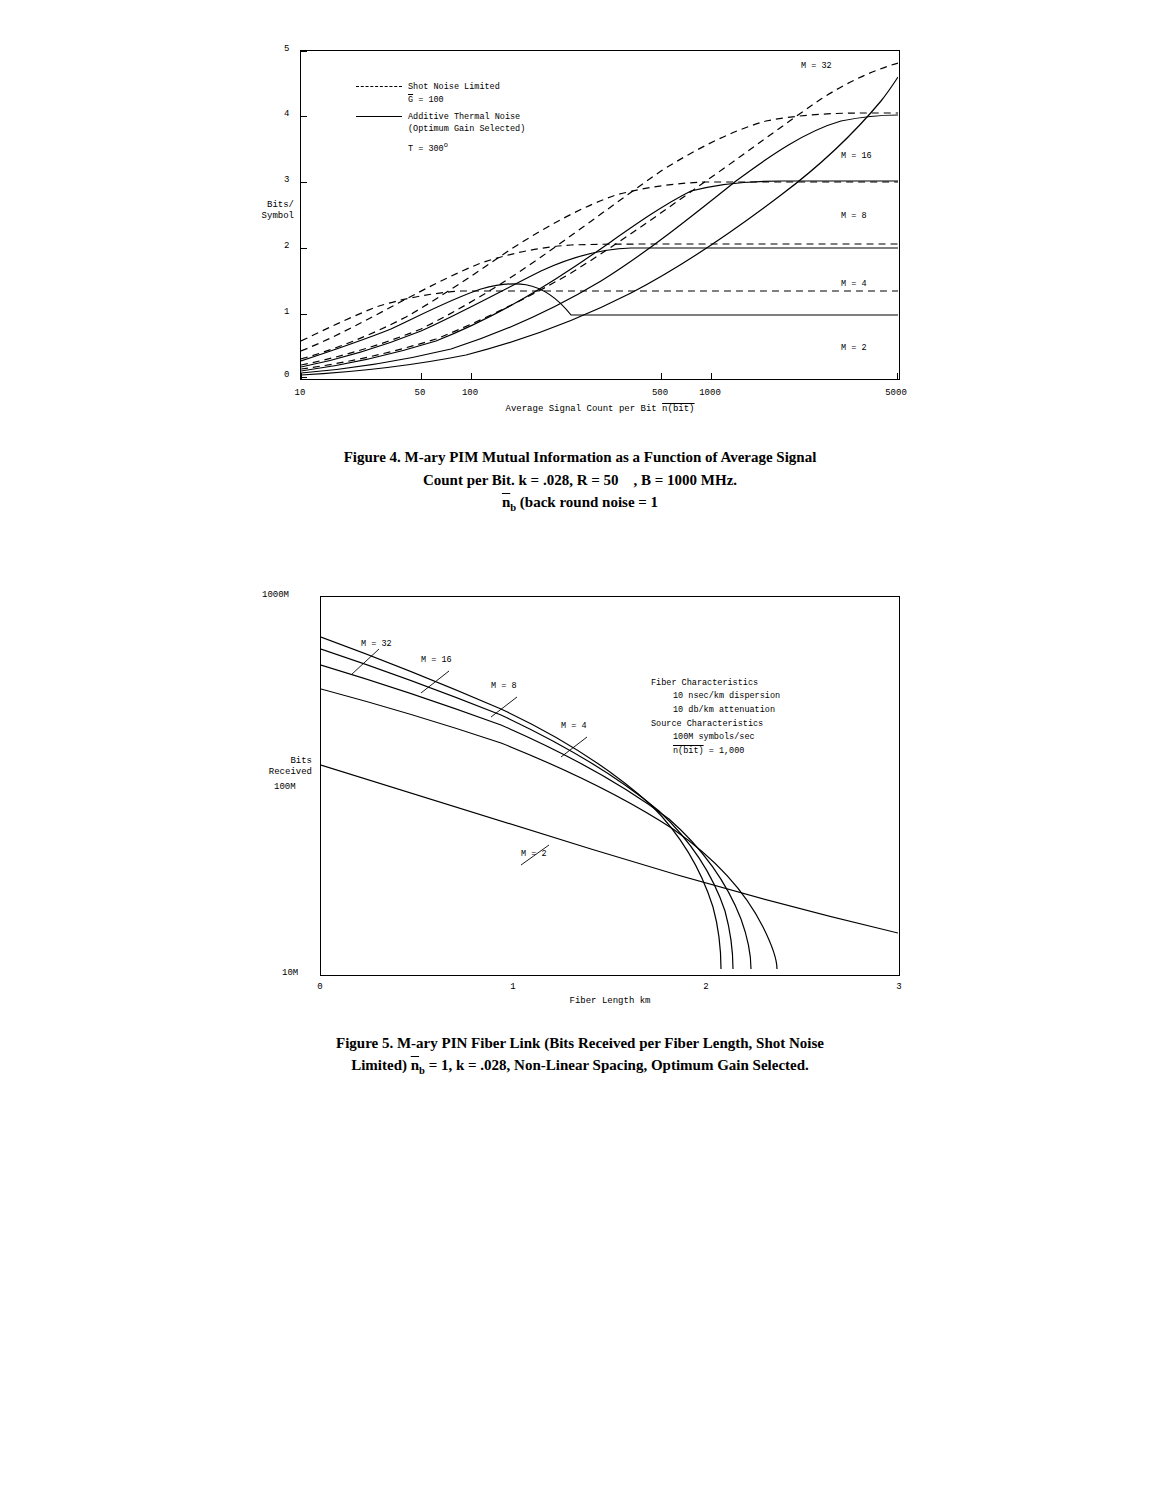M = 32 M = 16 M = 8 M = 4 M = 2
Shot Noise Limited
G = 100
Additive Thermal Noise
(Optimum Gain Selected)
T = 300o
5 4 3 2 1 0
Bits/
Symbol
10 50 100 500 1000 5000
Average Signal Count per Bit n(bit)
Figure 4. M-ary PIM Mutual Information as a Function of Average Signal
Count per Bit. k = .028, R = 50 , B = 1000 MHz.
nb (back round noise = 1
M = 32 M = 16 M = 8 M = 4 M = 2
Fiber Characteristics
10 nsec/km dispersion
10 db/km attenuation
Source Characteristics
100M symbols/sec
n(bit) = 1,000
1000M 100M 10M
Bits
Received
0 1 2 3
Fiber Length km
Figure 5. M-ary PIN Fiber Link (Bits Received per Fiber Length, Shot Noise
Limited) nb = 1, k = .028, Non-Linear Spacing, Optimum Gain Selected.